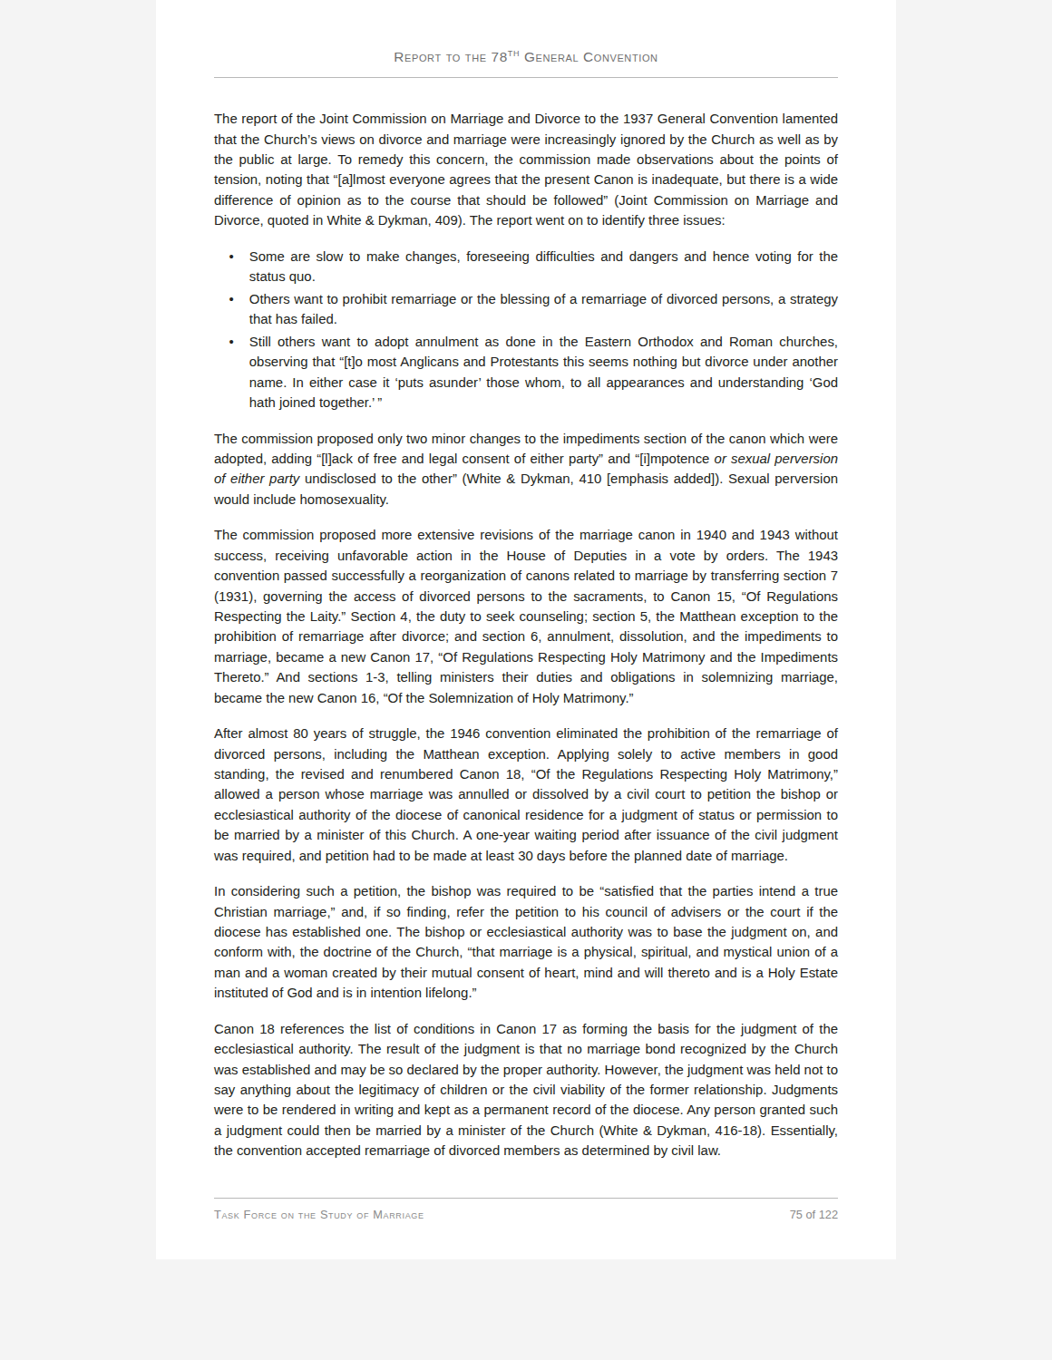Report to the 78th General Convention
The report of the Joint Commission on Marriage and Divorce to the 1937 General Convention lamented that the Church’s views on divorce and marriage were increasingly ignored by the Church as well as by the public at large. To remedy this concern, the commission made observations about the points of tension, noting that “[a]lmost everyone agrees that the present Canon is inadequate, but there is a wide difference of opinion as to the course that should be followed” (Joint Commission on Marriage and Divorce, quoted in White & Dykman, 409). The report went on to identify three issues:
Some are slow to make changes, foreseeing difficulties and dangers and hence voting for the status quo.
Others want to prohibit remarriage or the blessing of a remarriage of divorced persons, a strategy that has failed.
Still others want to adopt annulment as done in the Eastern Orthodox and Roman churches, observing that “[t]o most Anglicans and Protestants this seems nothing but divorce under another name. In either case it ‘puts asunder’ those whom, to all appearances and understanding ‘God hath joined together.’ ”
The commission proposed only two minor changes to the impediments section of the canon which were adopted, adding “[l]ack of free and legal consent of either party” and “[i]mpotence or sexual perversion of either party undisclosed to the other” (White & Dykman, 410 [emphasis added]). Sexual perversion would include homosexuality.
The commission proposed more extensive revisions of the marriage canon in 1940 and 1943 without success, receiving unfavorable action in the House of Deputies in a vote by orders. The 1943 convention passed successfully a reorganization of canons related to marriage by transferring section 7 (1931), governing the access of divorced persons to the sacraments, to Canon 15, “Of Regulations Respecting the Laity.” Section 4, the duty to seek counseling; section 5, the Matthean exception to the prohibition of remarriage after divorce; and section 6, annulment, dissolution, and the impediments to marriage, became a new Canon 17, “Of Regulations Respecting Holy Matrimony and the Impediments Thereto.” And sections 1-3, telling ministers their duties and obligations in solemnizing marriage, became the new Canon 16, “Of the Solemnization of Holy Matrimony.”
After almost 80 years of struggle, the 1946 convention eliminated the prohibition of the remarriage of divorced persons, including the Matthean exception. Applying solely to active members in good standing, the revised and renumbered Canon 18, “Of the Regulations Respecting Holy Matrimony,” allowed a person whose marriage was annulled or dissolved by a civil court to petition the bishop or ecclesiastical authority of the diocese of canonical residence for a judgment of status or permission to be married by a minister of this Church. A one-year waiting period after issuance of the civil judgment was required, and petition had to be made at least 30 days before the planned date of marriage.
In considering such a petition, the bishop was required to be “satisfied that the parties intend a true Christian marriage,” and, if so finding, refer the petition to his council of advisers or the court if the diocese has established one. The bishop or ecclesiastical authority was to base the judgment on, and conform with, the doctrine of the Church, “that marriage is a physical, spiritual, and mystical union of a man and a woman created by their mutual consent of heart, mind and will thereto and is a Holy Estate instituted of God and is in intention lifelong.”
Canon 18 references the list of conditions in Canon 17 as forming the basis for the judgment of the ecclesiastical authority. The result of the judgment is that no marriage bond recognized by the Church was established and may be so declared by the proper authority. However, the judgment was held not to say anything about the legitimacy of children or the civil viability of the former relationship. Judgments were to be rendered in writing and kept as a permanent record of the diocese. Any person granted such a judgment could then be married by a minister of the Church (White & Dykman, 416-18). Essentially, the convention accepted remarriage of divorced members as determined by civil law.
Task Force on the Study of Marriage 75 of 122